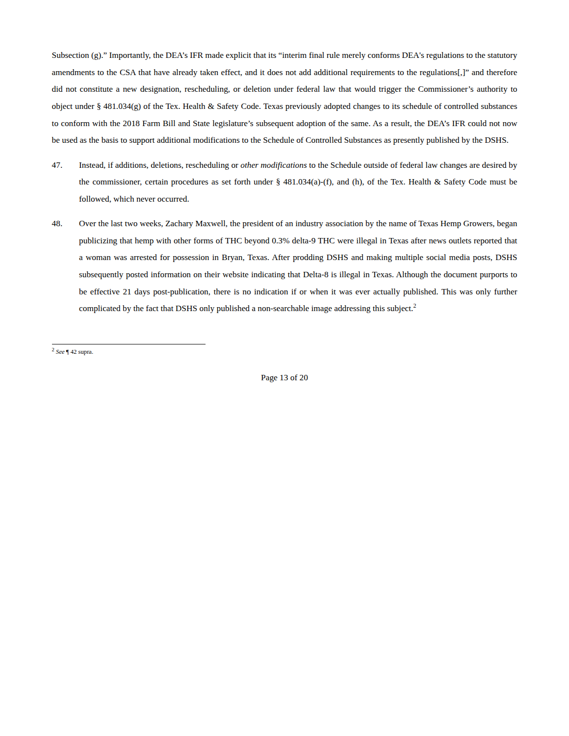Subsection (g).” Importantly, the DEA’s IFR made explicit that its “interim final rule merely conforms DEA's regulations to the statutory amendments to the CSA that have already taken effect, and it does not add additional requirements to the regulations[,]” and therefore did not constitute a new designation, rescheduling, or deletion under federal law that would trigger the Commissioner’s authority to object under § 481.034(g) of the Tex. Health & Safety Code. Texas previously adopted changes to its schedule of controlled substances to conform with the 2018 Farm Bill and State legislature’s subsequent adoption of the same. As a result, the DEA’s IFR could not now be used as the basis to support additional modifications to the Schedule of Controlled Substances as presently published by the DSHS.
47.
Instead, if additions, deletions, rescheduling or other modifications to the Schedule outside of federal law changes are desired by the commissioner, certain procedures as set forth under § 481.034(a)-(f), and (h), of the Tex. Health & Safety Code must be followed, which never occurred.
48.
Over the last two weeks, Zachary Maxwell, the president of an industry association by the name of Texas Hemp Growers, began publicizing that hemp with other forms of THC beyond 0.3% delta-9 THC were illegal in Texas after news outlets reported that a woman was arrested for possession in Bryan, Texas. After prodding DSHS and making multiple social media posts, DSHS subsequently posted information on their website indicating that Delta-8 is illegal in Texas. Although the document purports to be effective 21 days post-publication, there is no indication if or when it was ever actually published. This was only further complicated by the fact that DSHS only published a non-searchable image addressing this subject.2
2 See ¶ 42 supra.
Page 13 of 20